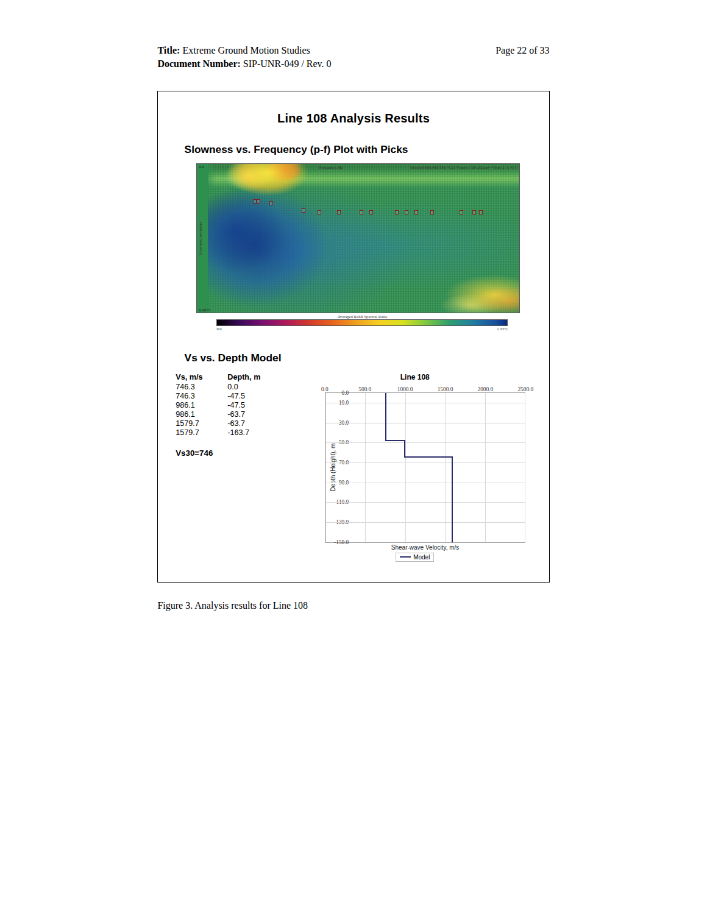Title: Extreme Ground Motion Studies
Document Number: SIP-UNR-049 / Rev. 0
Page 22 of 33
Line 108 Analysis Results
Slowness vs. Frequency (p-f) Plot with Picks
Slowness, sec/meter
0.0
0.0053
Frequency, Hz
SeisOpt(R)ReMi(TM) V2.0 Vspect: 108-262.sgy + Step 2, 3, 4, 5
Averaged ReMi Spectral Ratio
0.0 1.3371
Vs vs. Depth Model
| Vs, m/s | Depth, m |
| --- | --- |
| 746.3 | 0.0 |
| 746.3 | -47.5 |
| 986.1 | -47.5 |
| 986.1 | -63.7 |
| 1579.7 | -63.7 |
| 1579.7 | -163.7 |
Vs30=746
Line 108
0.0 500.0 1000.0 1500.0 2000.0 2500.0
Depth (Height), m
0.0 -10.0 -30.0 -50.0 -70.0 -90.0 -110.0 -130.0 -150.0
Shear-wave Velocity, m/s
Model
Figure 3. Analysis results for Line 108